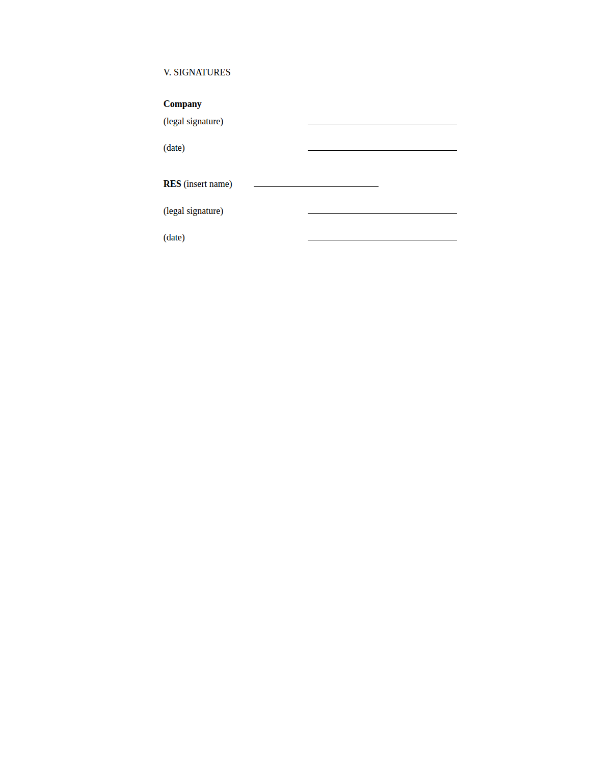V. SIGNATURES
Company
(legal signature)
(date)
RES (insert name)
(legal signature)
(date)